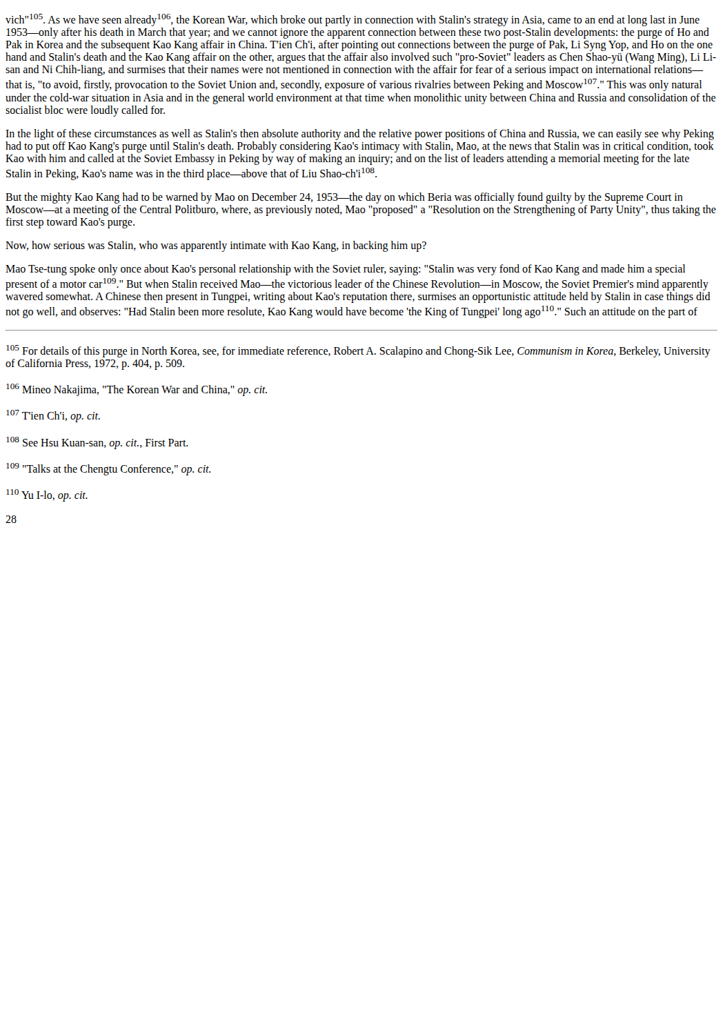vich"105. As we have seen already106, the Korean War, which broke out partly in connection with Stalin's strategy in Asia, came to an end at long last in June 1953—only after his death in March that year; and we cannot ignore the apparent connection between these two post-Stalin developments: the purge of Ho and Pak in Korea and the subsequent Kao Kang affair in China. T'ien Ch'i, after pointing out connections between the purge of Pak, Li Syng Yop, and Ho on the one hand and Stalin's death and the Kao Kang affair on the other, argues that the affair also involved such "pro-Soviet" leaders as Chen Shao-yü (Wang Ming), Li Li-san and Ni Chih-liang, and surmises that their names were not mentioned in connection with the affair for fear of a serious impact on international relations—that is, "to avoid, firstly, provocation to the Soviet Union and, secondly, exposure of various rivalries between Peking and Moscow107." This was only natural under the cold-war situation in Asia and in the general world environment at that time when monolithic unity between China and Russia and consolidation of the socialist bloc were loudly called for.
In the light of these circumstances as well as Stalin's then absolute authority and the relative power positions of China and Russia, we can easily see why Peking had to put off Kao Kang's purge until Stalin's death. Probably considering Kao's intimacy with Stalin, Mao, at the news that Stalin was in critical condition, took Kao with him and called at the Soviet Embassy in Peking by way of making an inquiry; and on the list of leaders attending a memorial meeting for the late Stalin in Peking, Kao's name was in the third place—above that of Liu Shao-ch'i108.
But the mighty Kao Kang had to be warned by Mao on December 24, 1953—the day on which Beria was officially found guilty by the Supreme Court in Moscow—at a meeting of the Central Politburo, where, as previously noted, Mao "proposed" a "Resolution on the Strengthening of Party Unity", thus taking the first step toward Kao's purge.
Now, how serious was Stalin, who was apparently intimate with Kao Kang, in backing him up?
Mao Tse-tung spoke only once about Kao's personal relationship with the Soviet ruler, saying: "Stalin was very fond of Kao Kang and made him a special present of a motor car109." But when Stalin received Mao—the victorious leader of the Chinese Revolution—in Moscow, the Soviet Premier's mind apparently wavered somewhat. A Chinese then present in Tungpei, writing about Kao's reputation there, surmises an opportunistic attitude held by Stalin in case things did not go well, and observes: "Had Stalin been more resolute, Kao Kang would have become 'the King of Tungpei' long ago110." Such an attitude on the part of
105 For details of this purge in North Korea, see, for immediate reference, Robert A. Scalapino and Chong-Sik Lee, Communism in Korea, Berkeley, University of California Press, 1972, p. 404, p. 509.
106 Mineo Nakajima, "The Korean War and China," op. cit.
107 T'ien Ch'i, op. cit.
108 See Hsu Kuan-san, op. cit., First Part.
109 "Talks at the Chengtu Conference," op. cit.
110 Yu I-lo, op. cit.
28